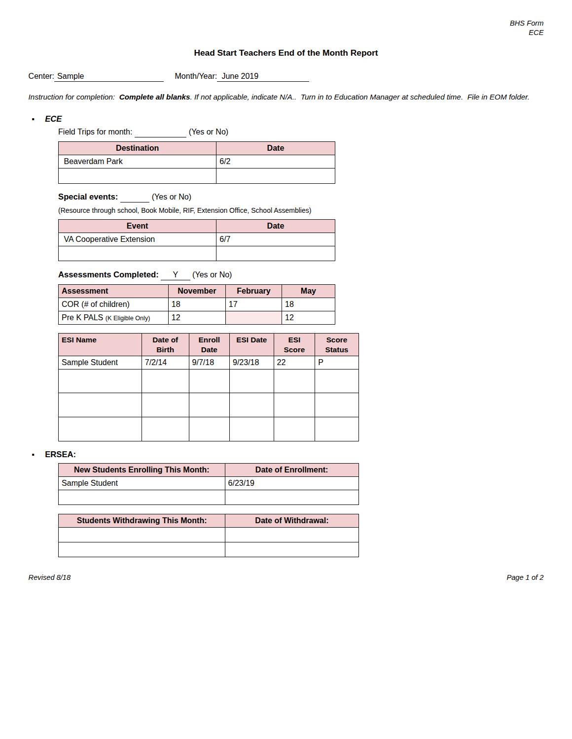BHS Form
ECE
Head Start Teachers End of the Month Report
Center: Sample Month/Year: June 2019
Instruction for completion: Complete all blanks. If not applicable, indicate N/A.. Turn in to Education Manager at scheduled time. File in EOM folder.
ECE
Field Trips for month: (Yes or No)
| Destination | Date |
| --- | --- |
| Beaverdam Park | 6/2 |
Special events: (Yes or No)
(Resource through school, Book Mobile, RIF, Extension Office, School Assemblies)
| Event | Date |
| --- | --- |
| VA Cooperative Extension | 6/7 |
Assessments Completed: Y (Yes or No)
| Assessment | November | February | May |
| --- | --- | --- | --- |
| COR (# of children) | 18 | 17 | 18 |
| Pre K PALS (K Eligible Only) | 12 | | 12 |
| ESI Name | Date of Birth | Enroll Date | ESI Date | ESI Score | Score Status |
| --- | --- | --- | --- | --- | --- |
| Sample Student | 7/2/14 | 9/7/18 | 9/23/18 | 22 | P |
ERSEA:
| New Students Enrolling This Month: | Date of Enrollment: |
| --- | --- |
| Sample Student | 6/23/19 |
| Students Withdrawing This Month: | Date of Withdrawal: |
| --- | --- |
Revised 8/18 Page 1 of 2